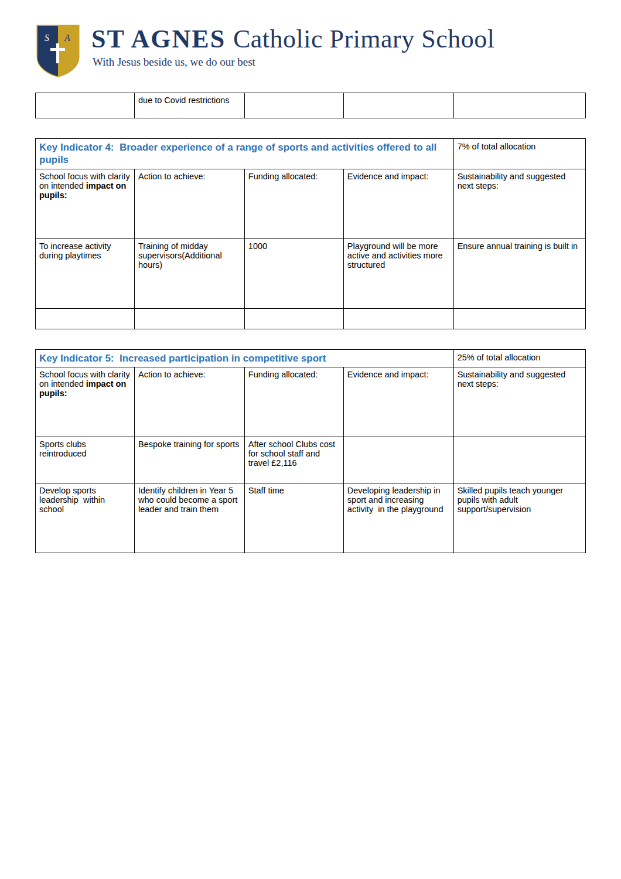S A
ST AGNES Catholic Primary School
With Jesus beside us, we do our best
| | due to Covid restrictions | | | |
| Key Indicator 4: Broader experience of a range of sports and activities offered to all pupils | 7% of total allocation |
| School focus with clarity on intended impact on pupils: | Action to achieve: | Funding allocated: | Evidence and impact: | Sustainability and suggested next steps: |
| To increase activity during playtimes | Training of midday supervisors(Additional hours) | 1000 | Playground will be more active and activities more structured | Ensure annual training is built in |
| Key Indicator 5: Increased participation in competitive sport | 25% of total allocation |
| School focus with clarity on intended impact on pupils: | Action to achieve: | Funding allocated: | Evidence and impact: | Sustainability and suggested next steps: |
| Sports clubs reintroduced | Bespoke training for sports | After school Clubs cost for school staff and travel £2,116 | | |
| Develop sports leadership within school | Identify children in Year 5 who could become a sport leader and train them | Staff time | Developing leadership in sport and increasing activity in the playground | Skilled pupils teach younger pupils with adult support/supervision |